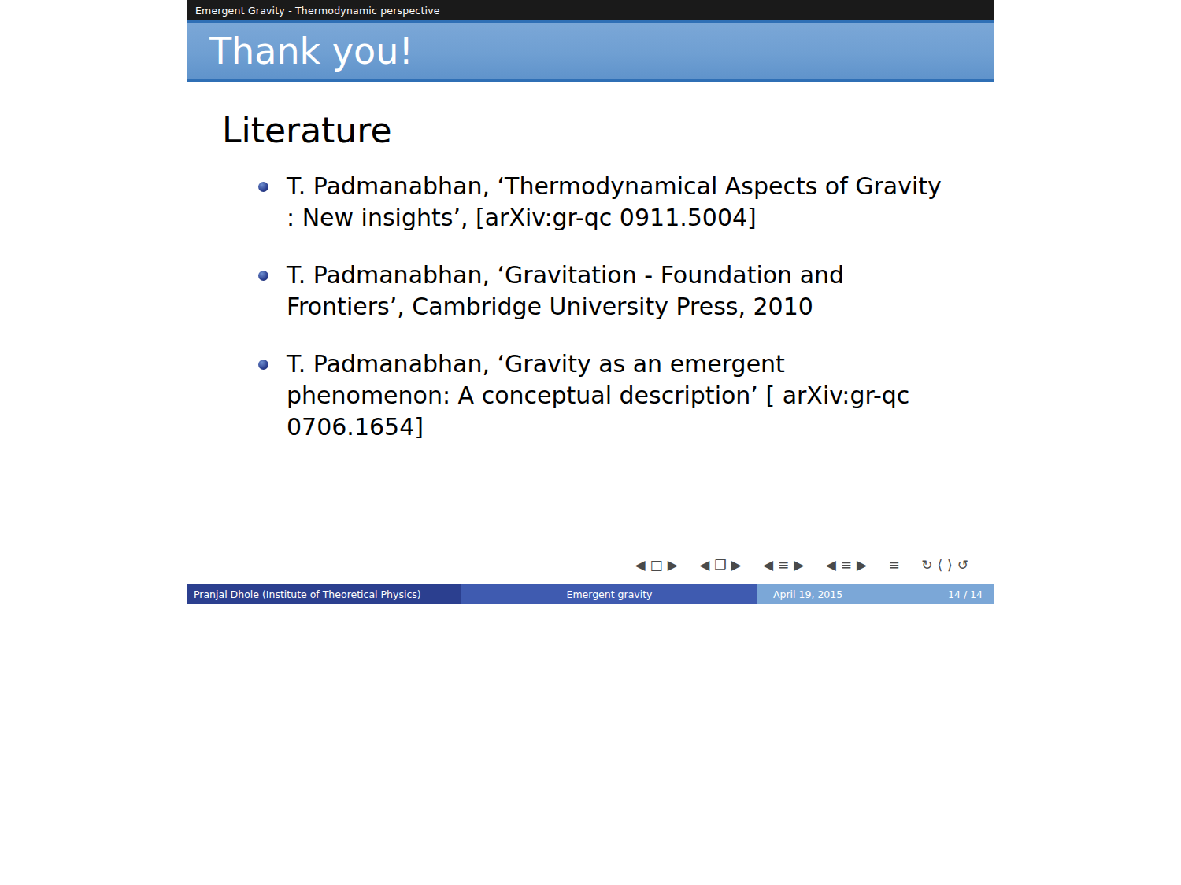Emergent Gravity - Thermodynamic perspective
Thank you!
Literature
T. Padmanabhan, ‘Thermodynamical Aspects of Gravity : New insights’, [arXiv:gr-qc 0911.5004]
T. Padmanabhan, ‘Gravitation - Foundation and Frontiers’, Cambridge University Press, 2010
T. Padmanabhan, ‘Gravity as an emergent phenomenon: A conceptual description’ [ arXiv:gr-qc 0706.1654]
◀□▶ ◀❐▶ ◀≡▶ ◀≡▶ ≡ ↻⟨⟩↺
Pranjal Dhole (Institute of Theoretical Physics)
Emergent gravity
April 19, 201514 / 14